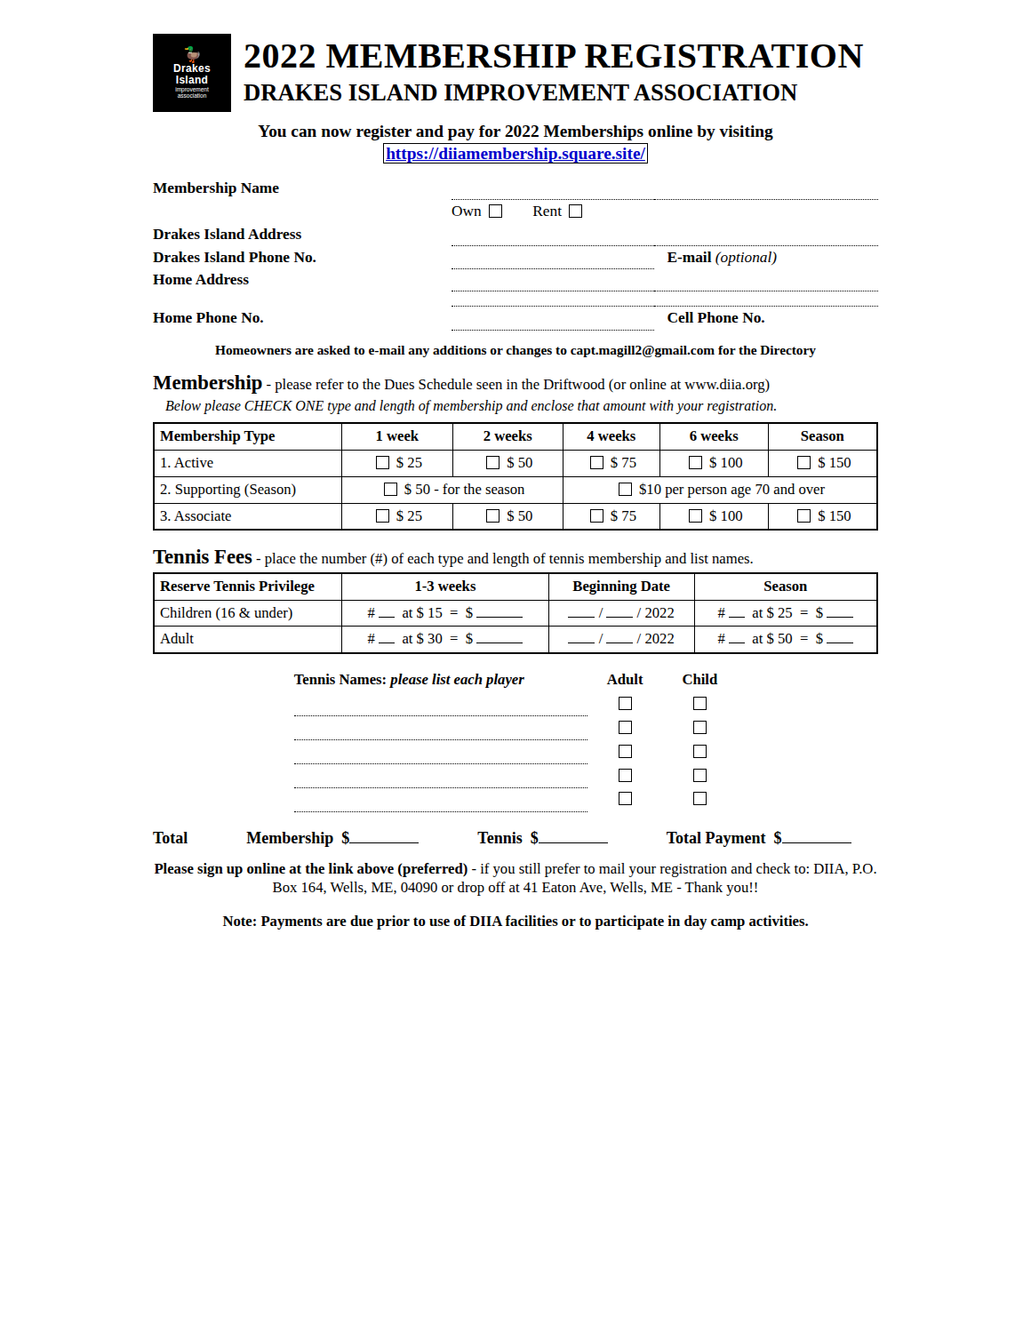🦆
Drakes
Island
improvement
association
2022 MEMBERSHIP REGISTRATION
DRAKES ISLAND IMPROVEMENT ASSOCIATION
You can now register and pay for 2022 Memberships online by visiting
https://diiamembership.square.site/
| Membership Name | |
| | Own Rent |
| Drakes Island Address | |
| Drakes Island Phone No. | | E-mail (optional) | |
| Home Address | |
| Home Phone No. | | Cell Phone No. | |
Homeowners are asked to e-mail any additions or changes to capt.magill2@gmail.com for the Directory
Membership - please refer to the Dues Schedule seen in the Driftwood (or online at www.diia.org)
Below please CHECK ONE type and length of membership and enclose that amount with your registration.
| Membership Type | 1 week | 2 weeks | 4 weeks | 6 weeks | Season |
| --- | --- | --- | --- | --- | --- |
| 1. Active | $ 25 | $ 50 | $ 75 | $ 100 | $ 150 |
| 2. Supporting (Season) | $ 50 - for the season | $10 per person age 70 and over |
| 3. Associate | $ 25 | $ 50 | $ 75 | $ 100 | $ 150 |
Tennis Fees - place the number (#) of each type and length of tennis membership and list names.
| Reserve Tennis Privilege | 1-3 weeks | Beginning Date | Season |
| --- | --- | --- | --- |
| Children (16 & under) | # at $ 15 = $ | / / 2022 | # at $ 25 = $ |
| Adult | # at $ 30 = $ | / / 2022 | # at $ 50 = $ |
| Tennis Names: please list each player | Adult | Child |
Total Membership $ Tennis $ Total Payment $
Please sign up online at the link above (preferred) - if you still prefer to mail your registration and check to: DIIA, P.O. Box 164, Wells, ME, 04090 or drop off at 41 Eaton Ave, Wells, ME - Thank you!!
Note: Payments are due prior to use of DIIA facilities or to participate in day camp activities.